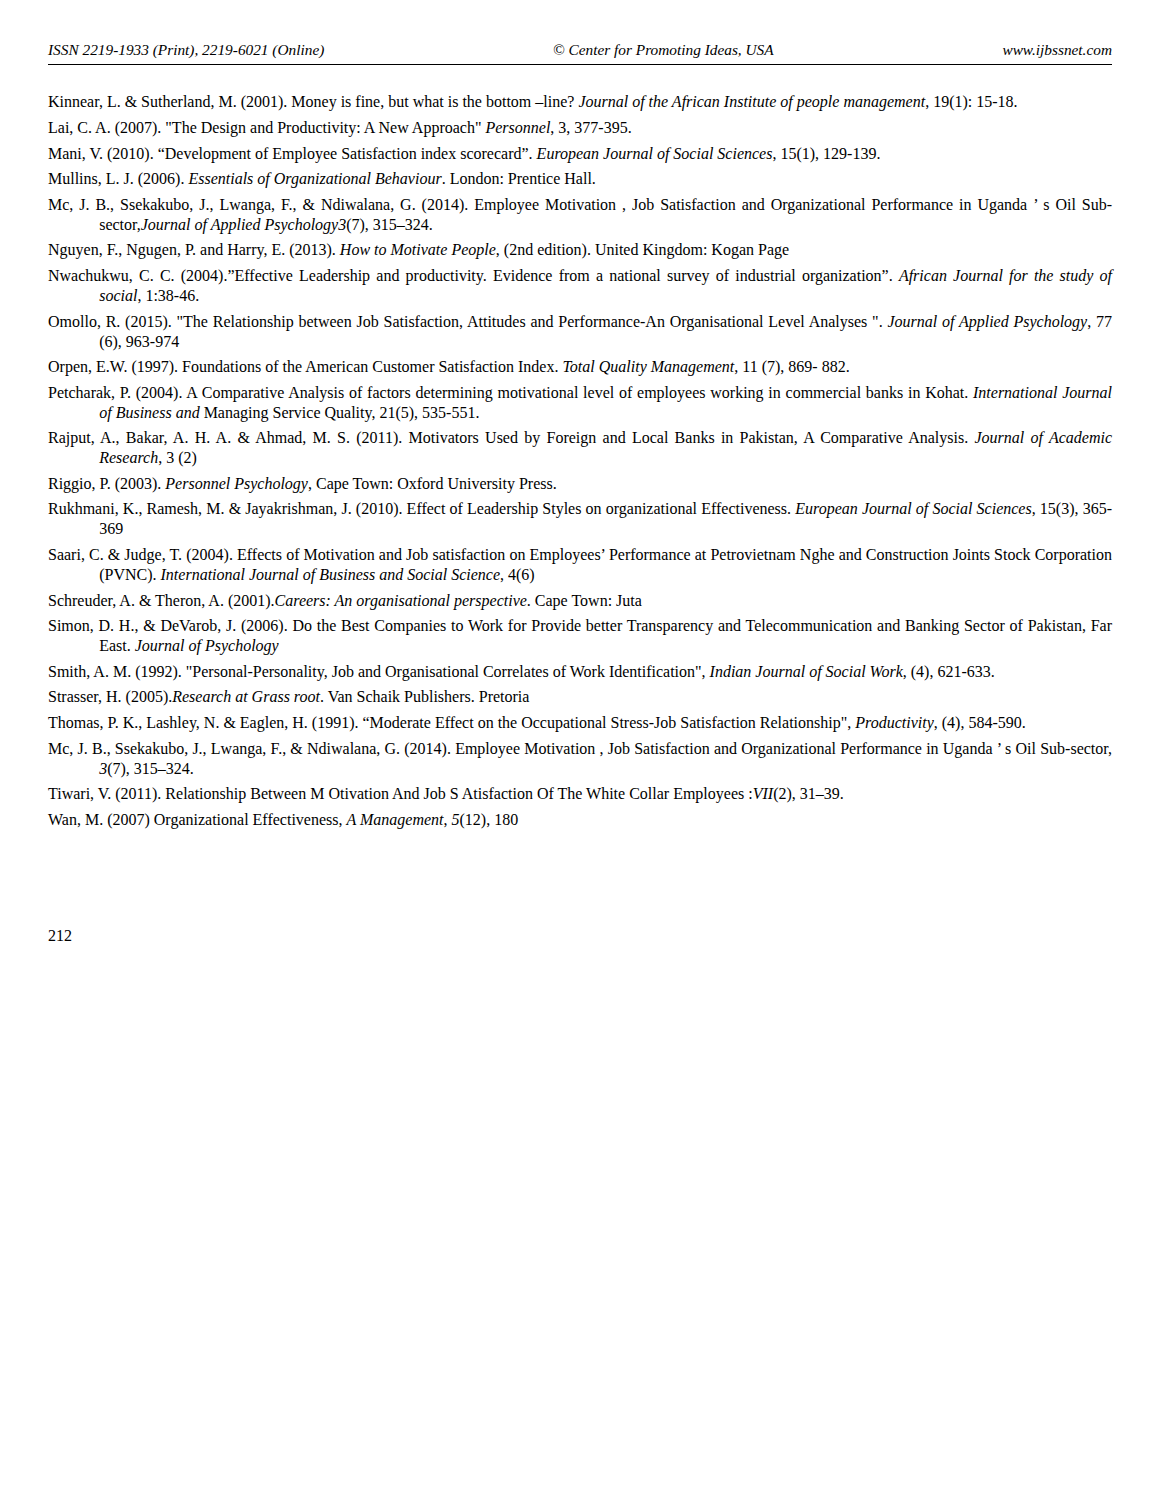ISSN 2219-1933 (Print), 2219-6021 (Online) © Center for Promoting Ideas, USA www.ijbssnet.com
Kinnear, L. & Sutherland, M. (2001). Money is fine, but what is the bottom –line? Journal of the African Institute of people management, 19(1): 15-18.
Lai, C. A. (2007). "The Design and Productivity: A New Approach" Personnel, 3, 377-395.
Mani, V. (2010). “Development of Employee Satisfaction index scorecard”. European Journal of Social Sciences, 15(1), 129-139.
Mullins, L. J. (2006). Essentials of Organizational Behaviour. London: Prentice Hall.
Mc, J. B., Ssekakubo, J., Lwanga, F., & Ndiwalana, G. (2014). Employee Motivation , Job Satisfaction and Organizational Performance in Uganda ’ s Oil Sub-sector,Journal of Applied Psychology3(7), 315–324.
Nguyen, F., Ngugen, P. and Harry, E. (2013). How to Motivate People, (2nd edition). United Kingdom: Kogan Page
Nwachukwu, C. C. (2004).”Effective Leadership and productivity. Evidence from a national survey of industrial organization”. African Journal for the study of social, 1:38-46.
Omollo, R. (2015). "The Relationship between Job Satisfaction, Attitudes and Performance-An Organisational Level Analyses ". Journal of Applied Psychology, 77 (6), 963-974
Orpen, E.W. (1997). Foundations of the American Customer Satisfaction Index. Total Quality Management, 11 (7), 869- 882.
Petcharak, P. (2004). A Comparative Analysis of factors determining motivational level of employees working in commercial banks in Kohat. International Journal of Business and Managing Service Quality, 21(5), 535-551.
Rajput, A., Bakar, A. H. A. & Ahmad, M. S. (2011). Motivators Used by Foreign and Local Banks in Pakistan, A Comparative Analysis. Journal of Academic Research, 3 (2)
Riggio, P. (2003). Personnel Psychology, Cape Town: Oxford University Press.
Rukhmani, K., Ramesh, M. & Jayakrishman, J. (2010). Effect of Leadership Styles on organizational Effectiveness. European Journal of Social Sciences, 15(3), 365-369
Saari, C. & Judge, T. (2004). Effects of Motivation and Job satisfaction on Employees’ Performance at Petrovietnam Nghe and Construction Joints Stock Corporation (PVNC). International Journal of Business and Social Science, 4(6)
Schreuder, A. & Theron, A. (2001).Careers: An organisational perspective. Cape Town: Juta
Simon, D. H., & DeVarob, J. (2006). Do the Best Companies to Work for Provide better Transparency and Telecommunication and Banking Sector of Pakistan, Far East. Journal of Psychology
Smith, A. M. (1992). "Personal-Personality, Job and Organisational Correlates of Work Identification", Indian Journal of Social Work, (4), 621-633.
Strasser, H. (2005).Research at Grass root. Van Schaik Publishers. Pretoria
Thomas, P. K., Lashley, N. & Eaglen, H. (1991). “Moderate Effect on the Occupational Stress-Job Satisfaction Relationship", Productivity, (4), 584-590.
Mc, J. B., Ssekakubo, J., Lwanga, F., & Ndiwalana, G. (2014). Employee Motivation , Job Satisfaction and Organizational Performance in Uganda ’ s Oil Sub-sector, 3(7), 315–324.
Tiwari, V. (2011). Relationship Between M Otivation And Job S Atisfaction Of The White Collar Employees :VII(2), 31–39.
Wan, M. (2007) Organizational Effectiveness, A Management, 5(12), 180
212